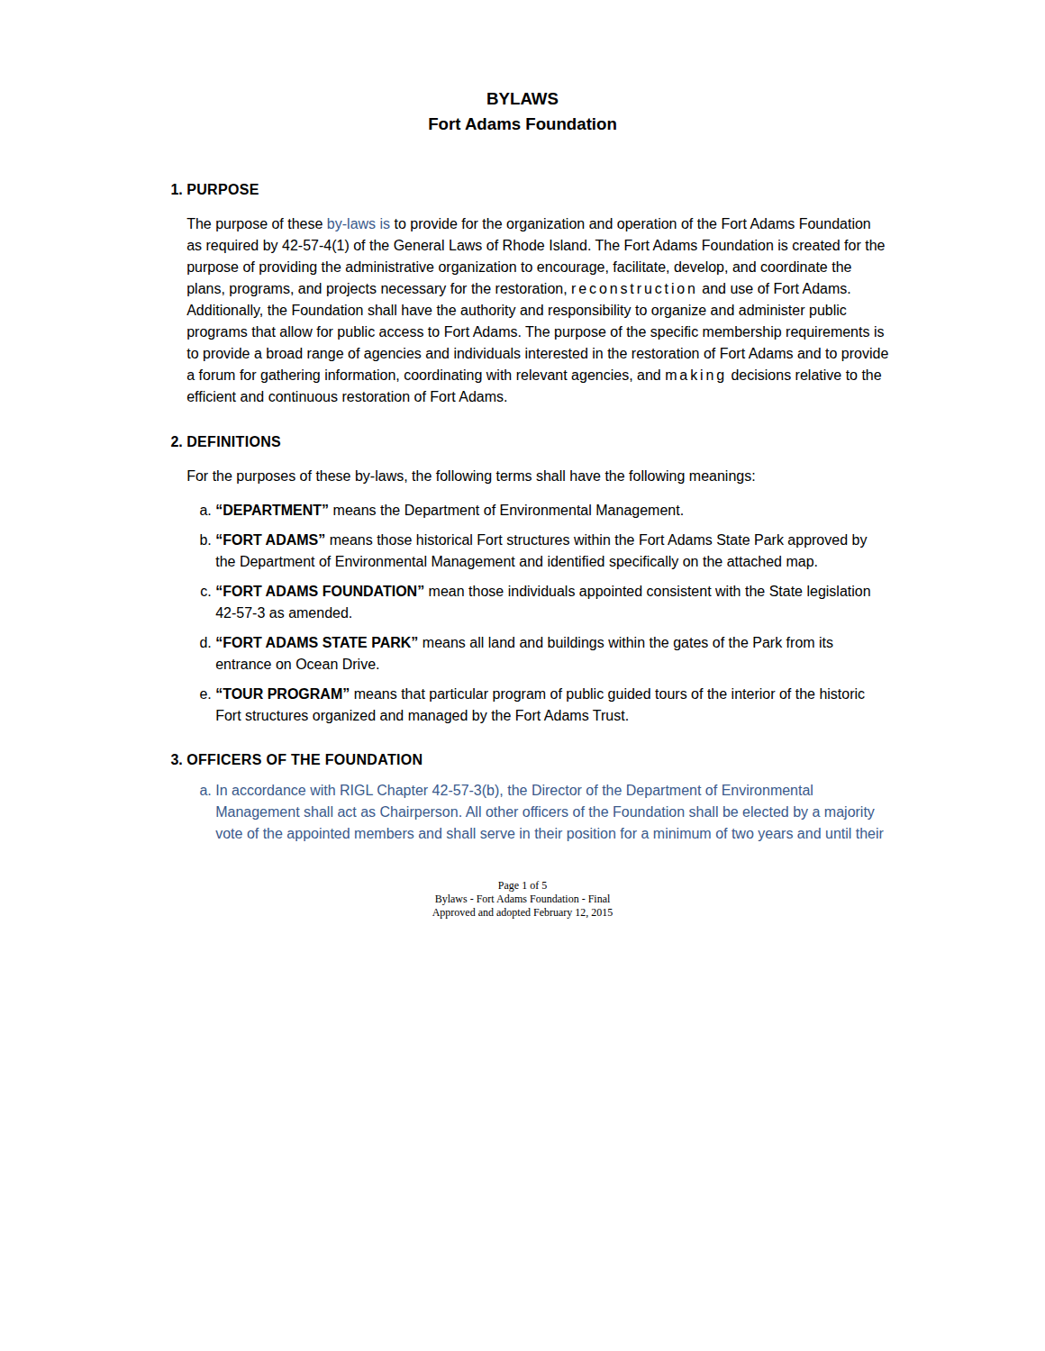BYLAWS Fort Adams Foundation
PURPOSE
The purpose of these by-laws is to provide for the organization and operation of the Fort Adams Foundation as required by 42-57-4(1) of the General Laws of Rhode Island. The Fort Adams Foundation is created for the purpose of providing the administrative organization to encourage, facilitate, develop, and coordinate the plans, programs, and projects necessary for the restoration, reconstruction and use of Fort Adams. Additionally, the Foundation shall have the authority and responsibility to organize and administer public programs that allow for public access to Fort Adams. The purpose of the specific membership requirements is to provide a broad range of agencies and individuals interested in the restoration of Fort Adams and to provide a forum for gathering information, coordinating with relevant agencies, and making decisions relative to the efficient and continuous restoration of Fort Adams.
DEFINITIONS
For the purposes of these by-laws, the following terms shall have the following meanings:
“DEPARTMENT” means the Department of Environmental Management.
“FORT ADAMS” means those historical Fort structures within the Fort Adams State Park approved by the Department of Environmental Management and identified specifically on the attached map.
“FORT ADAMS FOUNDATION” mean those individuals appointed consistent with the State legislation 42-57-3 as amended.
“FORT ADAMS STATE PARK” means all land and buildings within the gates of the Park from its entrance on Ocean Drive.
“TOUR PROGRAM” means that particular program of public guided tours of the interior of the historic Fort structures organized and managed by the Fort Adams Trust.
OFFICERS OF THE FOUNDATION
In accordance with RIGL Chapter 42-57-3(b), the Director of the Department of Environmental Management shall act as Chairperson. All other officers of the Foundation shall be elected by a majority vote of the appointed members and shall serve in their position for a minimum of two years and until their
Page 1 of 5
Bylaws - Fort Adams Foundation - Final
Approved and adopted February 12, 2015